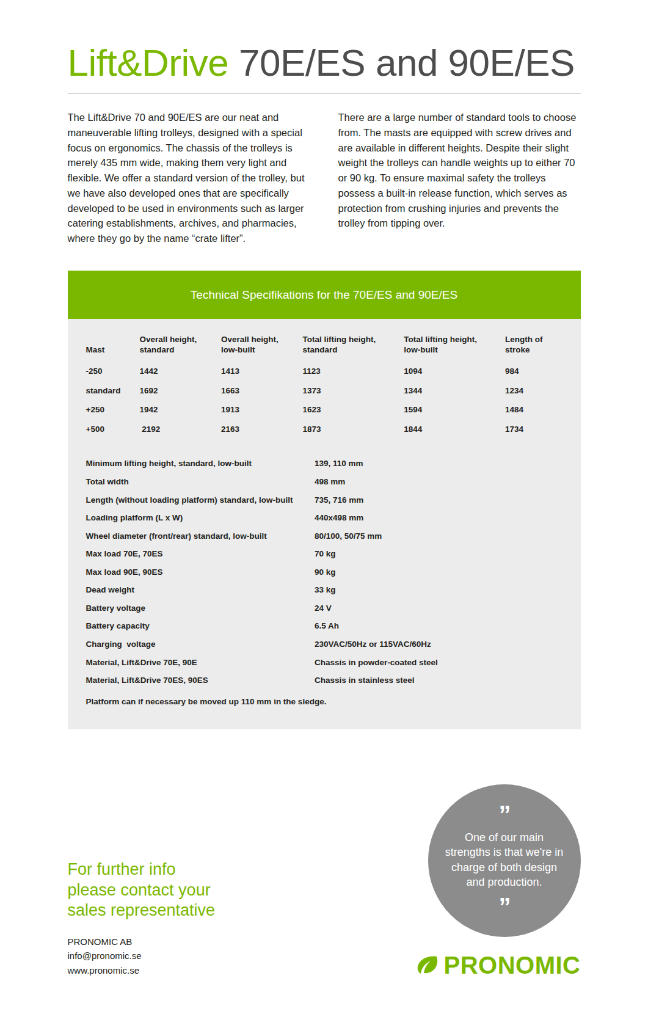Lift&Drive 70E/ES and 90E/ES
The Lift&Drive 70 and 90E/ES are our neat and maneuverable lifting trolleys, designed with a special focus on ergonomics. The chassis of the trolleys is merely 435 mm wide, making them very light and flexible. We offer a standard version of the trolley, but we have also developed ones that are specifically developed to be used in environments such as larger catering establishments, archives, and pharmacies, where they go by the name “crate lifter”.
There are a large number of standard tools to choose from. The masts are equipped with screw drives and are available in different heights. Despite their slight weight the trolleys can handle weights up to either 70 or 90 kg. To ensure maximal safety the trolleys possess a built-in release function, which serves as protection from crushing injuries and prevents the trolley from tipping over.
Technical Specifikations for the 70E/ES and 90E/ES
| Mast | Overall height, standard | Overall height, low-built | Total lifting height, standard | Total lifting height, low-built | Length of stroke |
| --- | --- | --- | --- | --- | --- |
| -250 | 1442 | 1413 | 1123 | 1094 | 984 |
| standard | 1692 | 1663 | 1373 | 1344 | 1234 |
| +250 | 1942 | 1913 | 1623 | 1594 | 1484 |
| +500 | 2192 | 2163 | 1873 | 1844 | 1734 |
| Minimum lifting height, standard, low-built | 139, 110 mm |
| Total width | 498 mm |
| Length (without loading platform) standard, low-built | 735, 716 mm |
| Loading platform (L x W) | 440x498 mm |
| Wheel diameter (front/rear) standard, low-built | 80/100, 50/75 mm |
| Max load 70E, 70ES | 70 kg |
| Max load 90E, 90ES | 90 kg |
| Dead weight | 33 kg |
| Battery voltage | 24 V |
| Battery capacity | 6.5 Ah |
| Charging voltage | 230VAC/50Hz or 115VAC/60Hz |
| Material, Lift&Drive 70E, 90E | Chassis in powder-coated steel |
| Material, Lift&Drive 70ES, 90ES | Chassis in stainless steel |
Platform can if necessary be moved up 110 mm in the sledge.
For further info
please contact your
sales representative
PRONOMIC AB
info@pronomic.se
www.pronomic.se
”
One of our main strengths is that we're in charge of both design and production.
”
PRONOMIC